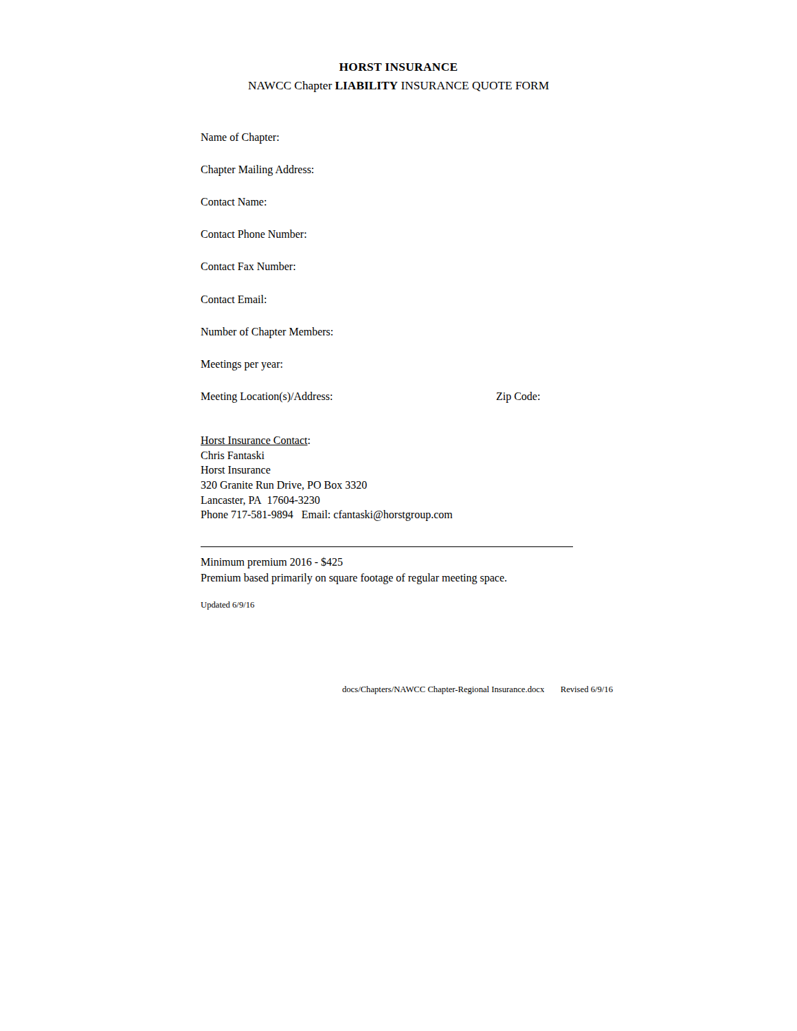HORST INSURANCE
NAWCC Chapter LIABILITY INSURANCE QUOTE FORM
Name of Chapter:
Chapter Mailing Address:
Contact Name:
Contact Phone Number:
Contact Fax Number:
Contact Email:
Number of Chapter Members:
Meetings per year:
Meeting Location(s)/Address: Zip Code:
Horst Insurance Contact:
Chris Fantaski
Horst Insurance
320 Granite Run Drive, PO Box 3320
Lancaster, PA 17604-3230
Phone 717-581-9894 Email: cfantaski@horstgroup.com
Minimum premium 2016 - $425
Premium based primarily on square footage of regular meeting space.
Updated 6/9/16
docs/Chapters/NAWCC Chapter-Regional Insurance.docx Revised 6/9/16